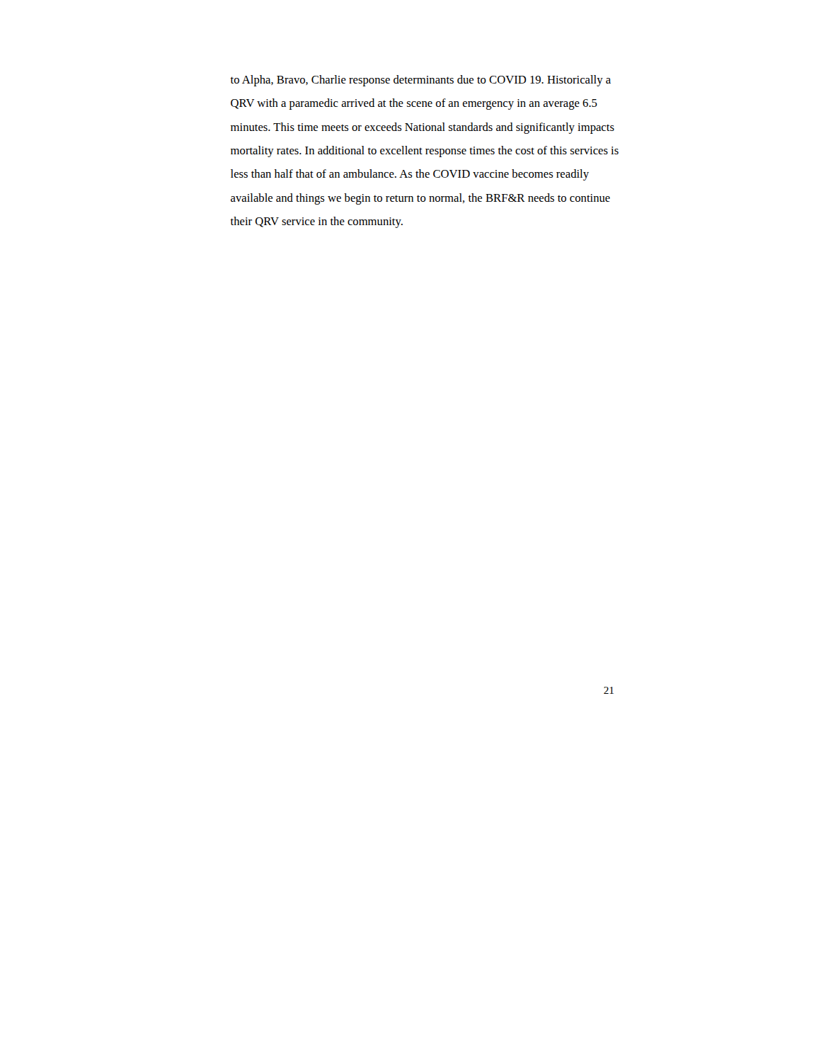to Alpha, Bravo, Charlie response determinants due to COVID 19. Historically a QRV with a paramedic arrived at the scene of an emergency in an average 6.5 minutes. This time meets or exceeds National standards and significantly impacts mortality rates. In additional to excellent response times the cost of this services is less than half that of an ambulance. As the COVID vaccine becomes readily available and things we begin to return to normal, the BRF&R needs to continue their QRV service in the community.
21